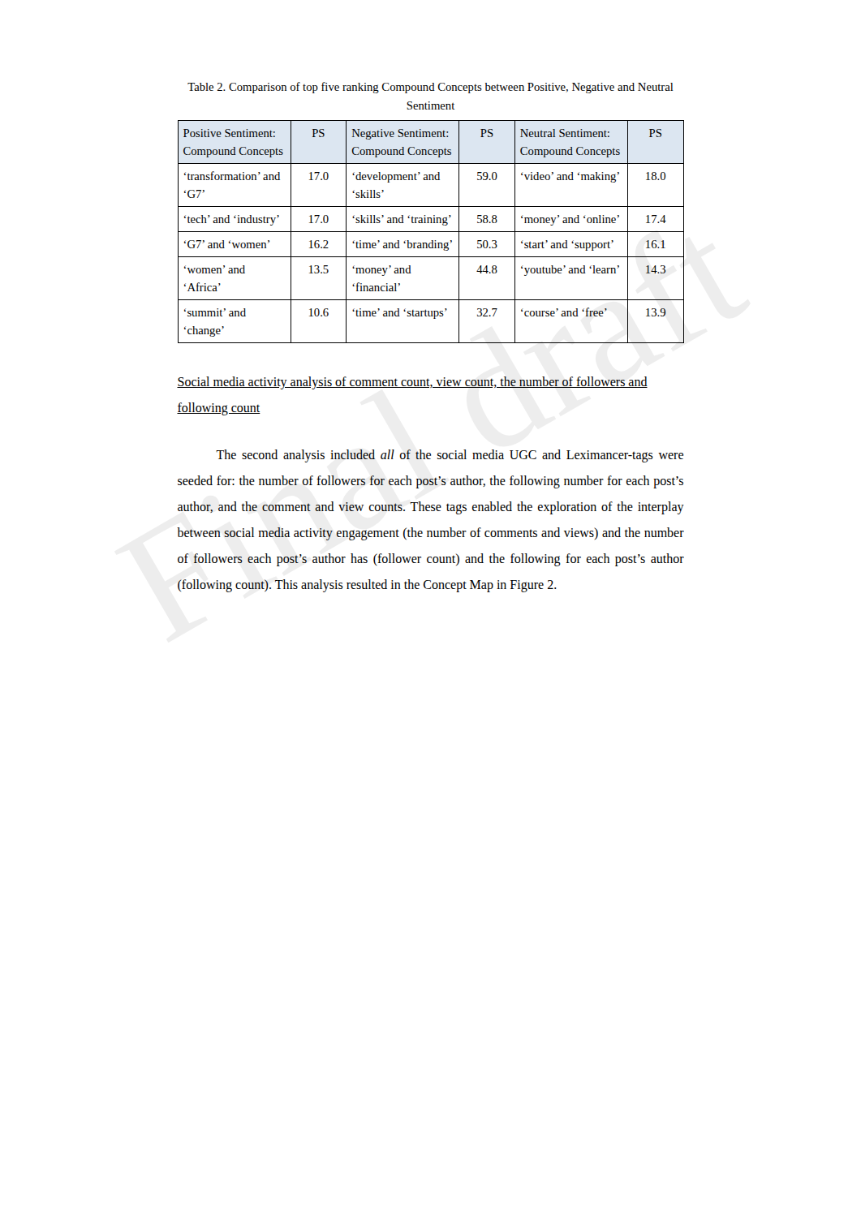Final draft
Table 2. Comparison of top five ranking Compound Concepts between Positive, Negative and Neutral
Sentiment
| Positive Sentiment: Compound Concepts | PS | Negative Sentiment: Compound Concepts | PS | Neutral Sentiment: Compound Concepts | PS |
| --- | --- | --- | --- | --- | --- |
| ‘transformation’ and ‘G7’ | 17.0 | ‘development’ and ‘skills’ | 59.0 | ‘video’ and ‘making’ | 18.0 |
| ‘tech’ and ‘industry’ | 17.0 | ‘skills’ and ‘training’ | 58.8 | ‘money’ and ‘online’ | 17.4 |
| ‘G7’ and ‘women’ | 16.2 | ‘time’ and ‘branding’ | 50.3 | ‘start’ and ‘support’ | 16.1 |
| ‘women’ and ‘Africa’ | 13.5 | ‘money’ and ‘financial’ | 44.8 | ‘youtube’ and ‘learn’ | 14.3 |
| ‘summit’ and ‘change’ | 10.6 | ‘time’ and ‘startups’ | 32.7 | ‘course’ and ‘free’ | 13.9 |
Social media activity analysis of comment count, view count, the number of followers and following count
The second analysis included all of the social media UGC and Leximancer-tags were seeded for: the number of followers for each post’s author, the following number for each post’s author, and the comment and view counts. These tags enabled the exploration of the interplay between social media activity engagement (the number of comments and views) and the number of followers each post’s author has (follower count) and the following for each post’s author (following count). This analysis resulted in the Concept Map in Figure 2.